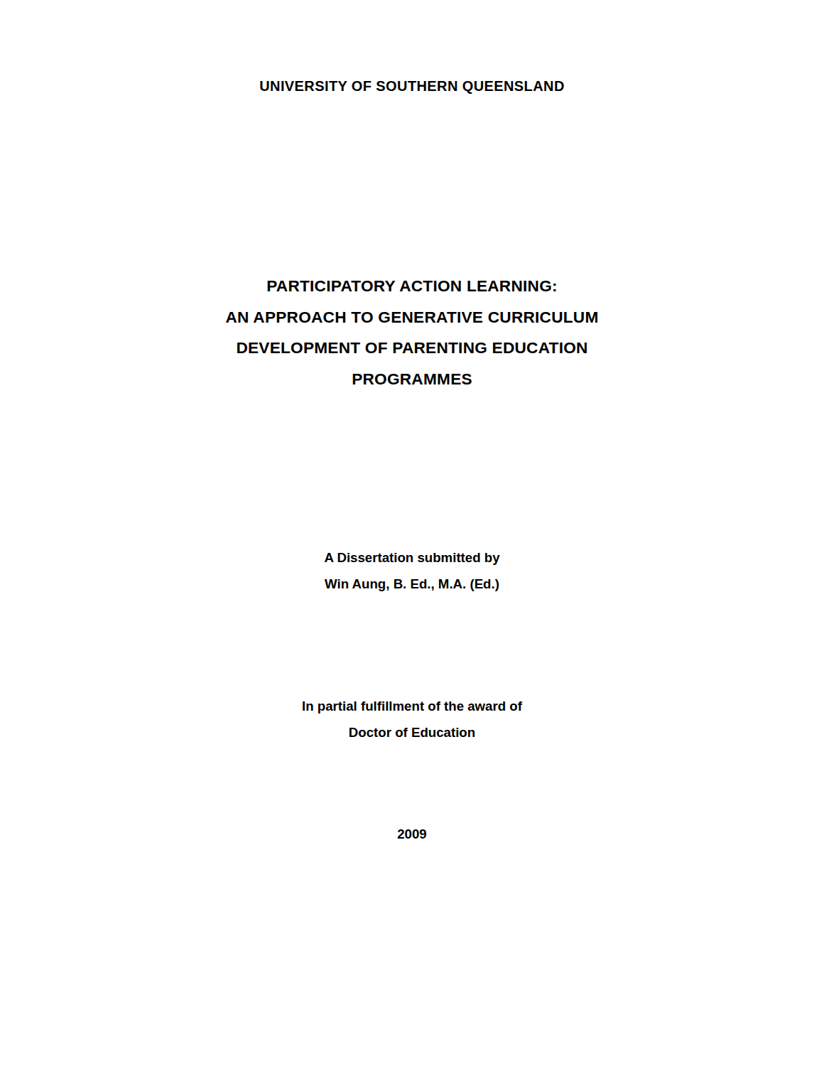UNIVERSITY OF SOUTHERN QUEENSLAND
PARTICIPATORY ACTION LEARNING:
AN APPROACH TO GENERATIVE CURRICULUM
DEVELOPMENT OF PARENTING EDUCATION
PROGRAMMES
A Dissertation submitted by
Win Aung, B. Ed., M.A. (Ed.)
In partial fulfillment of the award of
Doctor of Education
2009